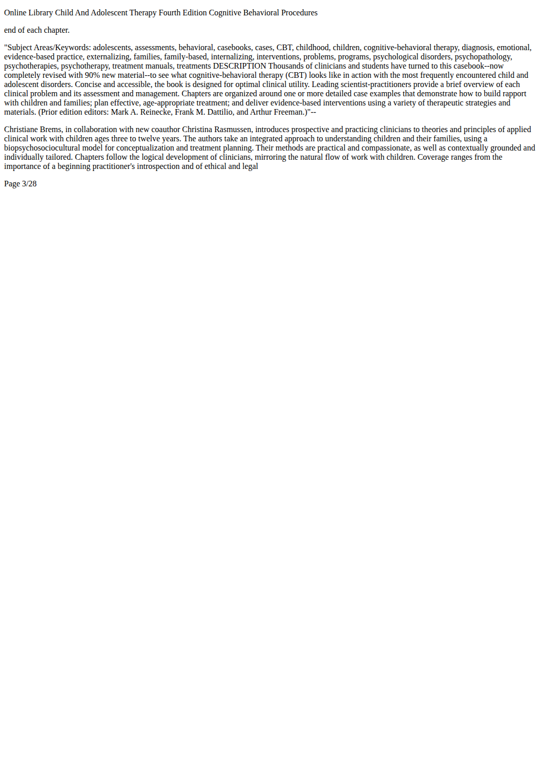Online Library Child And Adolescent Therapy Fourth Edition Cognitive Behavioral Procedures
end of each chapter.
"Subject Areas/Keywords: adolescents, assessments, behavioral, casebooks, cases, CBT, childhood, children, cognitive-behavioral therapy, diagnosis, emotional, evidence-based practice, externalizing, families, family-based, internalizing, interventions, problems, programs, psychological disorders, psychopathology, psychotherapies, psychotherapy, treatment manuals, treatments DESCRIPTION Thousands of clinicians and students have turned to this casebook--now completely revised with 90% new material--to see what cognitive-behavioral therapy (CBT) looks like in action with the most frequently encountered child and adolescent disorders. Concise and accessible, the book is designed for optimal clinical utility. Leading scientist-practitioners provide a brief overview of each clinical problem and its assessment and management. Chapters are organized around one or more detailed case examples that demonstrate how to build rapport with children and families; plan effective, age-appropriate treatment; and deliver evidence-based interventions using a variety of therapeutic strategies and materials. (Prior edition editors: Mark A. Reinecke, Frank M. Dattilio, and Arthur Freeman.)"--
Christiane Brems, in collaboration with new coauthor Christina Rasmussen, introduces prospective and practicing clinicians to theories and principles of applied clinical work with children ages three to twelve years. The authors take an integrated approach to understanding children and their families, using a biopsychosociocultural model for conceptualization and treatment planning. Their methods are practical and compassionate, as well as contextually grounded and individually tailored. Chapters follow the logical development of clinicians, mirroring the natural flow of work with children. Coverage ranges from the importance of a beginning practitioner's introspection and of ethical and legal
Page 3/28